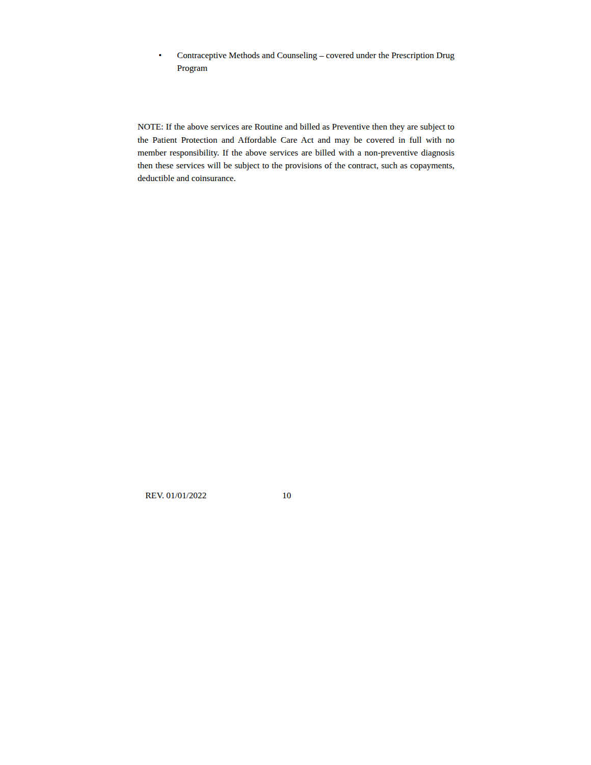Contraceptive Methods and Counseling – covered under the Prescription Drug Program
NOTE: If the above services are Routine and billed as Preventive then they are subject to the Patient Protection and Affordable Care Act and may be covered in full with no member responsibility. If the above services are billed with a non-preventive diagnosis then these services will be subject to the provisions of the contract, such as copayments, deductible and coinsurance.
REV. 01/01/2022 10